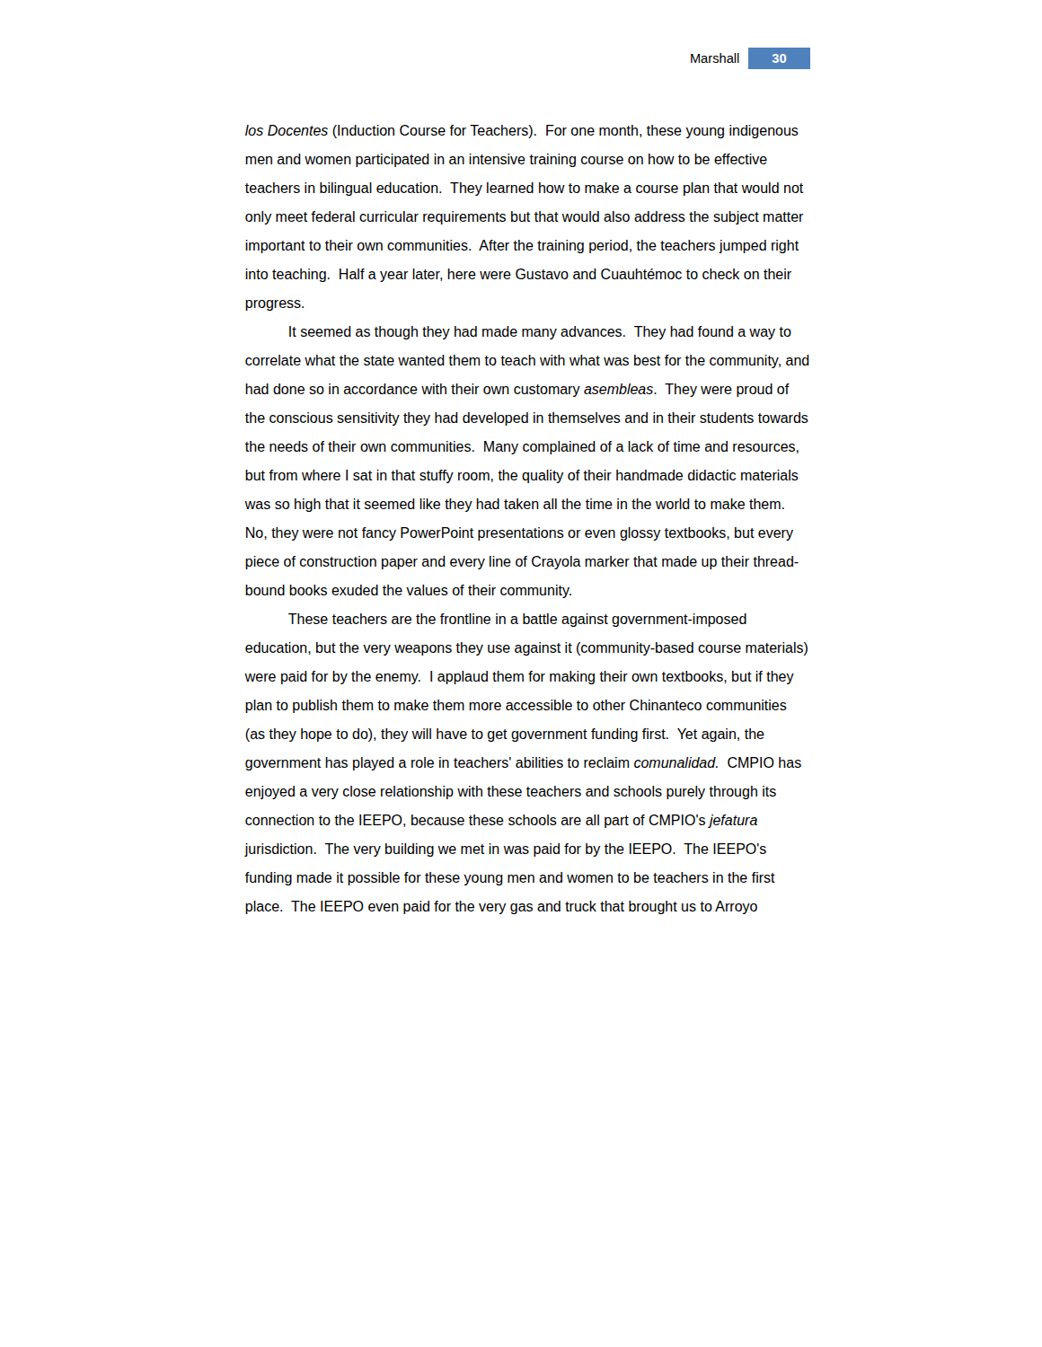Marshall
30
los Docentes (Induction Course for Teachers). For one month, these young indigenous men and women participated in an intensive training course on how to be effective teachers in bilingual education. They learned how to make a course plan that would not only meet federal curricular requirements but that would also address the subject matter important to their own communities. After the training period, the teachers jumped right into teaching. Half a year later, here were Gustavo and Cuauhtémoc to check on their progress.
It seemed as though they had made many advances. They had found a way to correlate what the state wanted them to teach with what was best for the community, and had done so in accordance with their own customary asembleas. They were proud of the conscious sensitivity they had developed in themselves and in their students towards the needs of their own communities. Many complained of a lack of time and resources, but from where I sat in that stuffy room, the quality of their handmade didactic materials was so high that it seemed like they had taken all the time in the world to make them. No, they were not fancy PowerPoint presentations or even glossy textbooks, but every piece of construction paper and every line of Crayola marker that made up their thread-bound books exuded the values of their community.
These teachers are the frontline in a battle against government-imposed education, but the very weapons they use against it (community-based course materials) were paid for by the enemy. I applaud them for making their own textbooks, but if they plan to publish them to make them more accessible to other Chinanteco communities (as they hope to do), they will have to get government funding first. Yet again, the government has played a role in teachers' abilities to reclaim comunalidad. CMPIO has enjoyed a very close relationship with these teachers and schools purely through its connection to the IEEPO, because these schools are all part of CMPIO's jefatura jurisdiction. The very building we met in was paid for by the IEEPO. The IEEPO's funding made it possible for these young men and women to be teachers in the first place. The IEEPO even paid for the very gas and truck that brought us to Arroyo